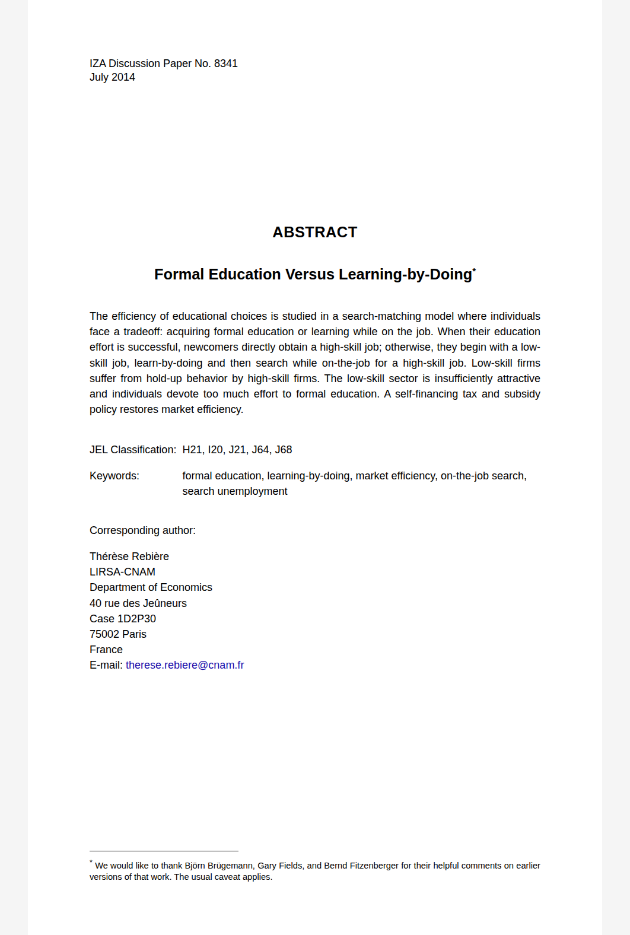IZA Discussion Paper No. 8341
July 2014
ABSTRACT
Formal Education Versus Learning-by-Doing*
The efficiency of educational choices is studied in a search-matching model where individuals face a tradeoff: acquiring formal education or learning while on the job. When their education effort is successful, newcomers directly obtain a high-skill job; otherwise, they begin with a low-skill job, learn-by-doing and then search while on-the-job for a high-skill job. Low-skill firms suffer from hold-up behavior by high-skill firms. The low-skill sector is insufficiently attractive and individuals devote too much effort to formal education. A self-financing tax and subsidy policy restores market efficiency.
| JEL Classification: | H21, I20, J21, J64, J68 |
| Keywords: | formal education, learning-by-doing, market efficiency, on-the-job search, search unemployment |
Corresponding author:
Thérèse Rebière
LIRSA-CNAM
Department of Economics
40 rue des Jeûneurs
Case 1D2P30
75002 Paris
France
E-mail: therese.rebiere@cnam.fr
* We would like to thank Björn Brügemann, Gary Fields, and Bernd Fitzenberger for their helpful comments on earlier versions of that work. The usual caveat applies.